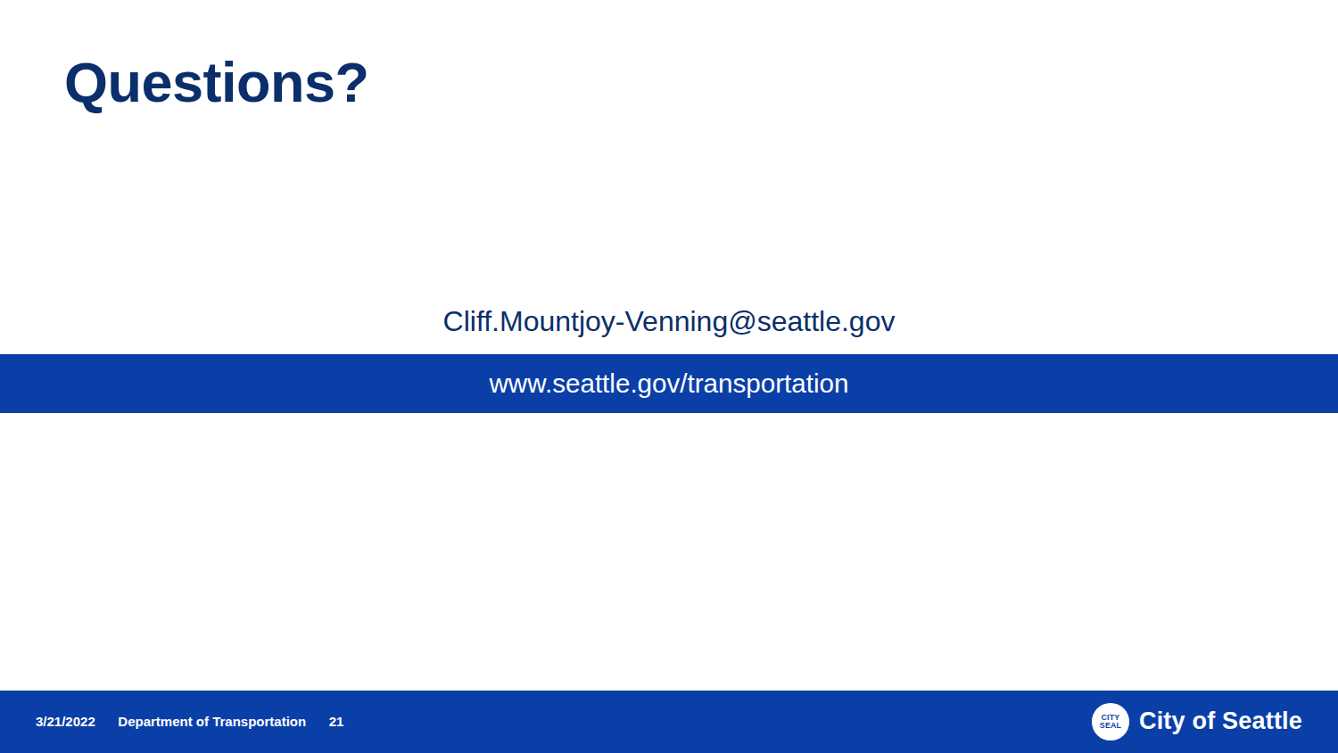Questions?
Cliff.Mountjoy-Venning@seattle.gov
www.seattle.gov/transportation
3/21/2022 Department of Transportation 21
CITY
SEAL City of Seattle